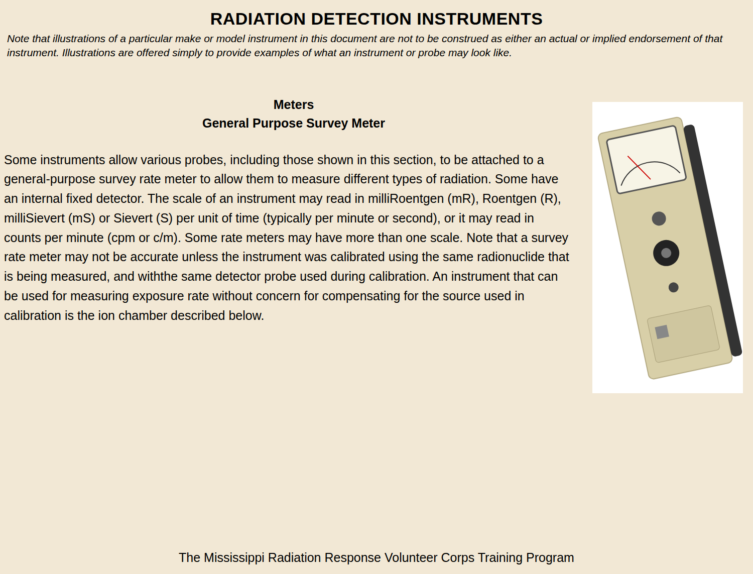RADIATION DETECTION INSTRUMENTS
Note that illustrations of a particular make or model instrument in this document are not to be construed as either an actual or implied endorsement of that instrument. Illustrations are offered simply to provide examples of what an instrument or probe may look like.
Meters
General Purpose Survey Meter
Some instruments allow various probes, including those shown in this section, to be attached to a general-purpose survey rate meter to allow them to measure different types of radiation. Some have an internal fixed detector. The scale of an instrument may read in milliRoentgen (mR), Roentgen (R), milliSievert (mS) or Sievert (S) per unit of time (typically per minute or second), or it may read in counts per minute (cpm or c/m). Some rate meters may have more than one scale. Note that a survey rate meter may not be accurate unless the instrument was calibrated using the same radionuclide that is being measured, and withthe same detector probe used during calibration. An instrument that can be used for measuring exposure rate without concern for compensating for the source used in calibration is the ion chamber described below.
The Mississippi Radiation Response Volunteer Corps Training Program